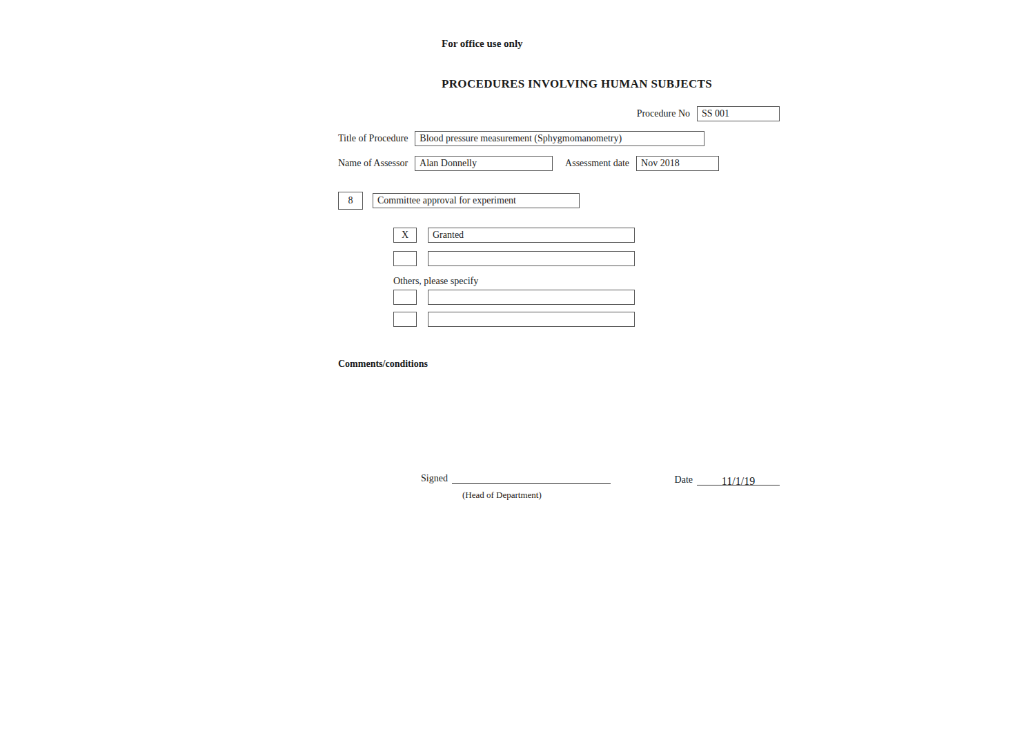For office use only
PROCEDURES INVOLVING HUMAN SUBJECTS
Procedure No SS 001
Title of Procedure Blood pressure measurement (Sphygmomanometry)
Name of Assessor Alan Donnelly Assessment date Nov 2018
8 Committee approval for experiment
X Granted
Others, please specify
Comments/conditions
Signed Date11/1/19
(Head of Department)